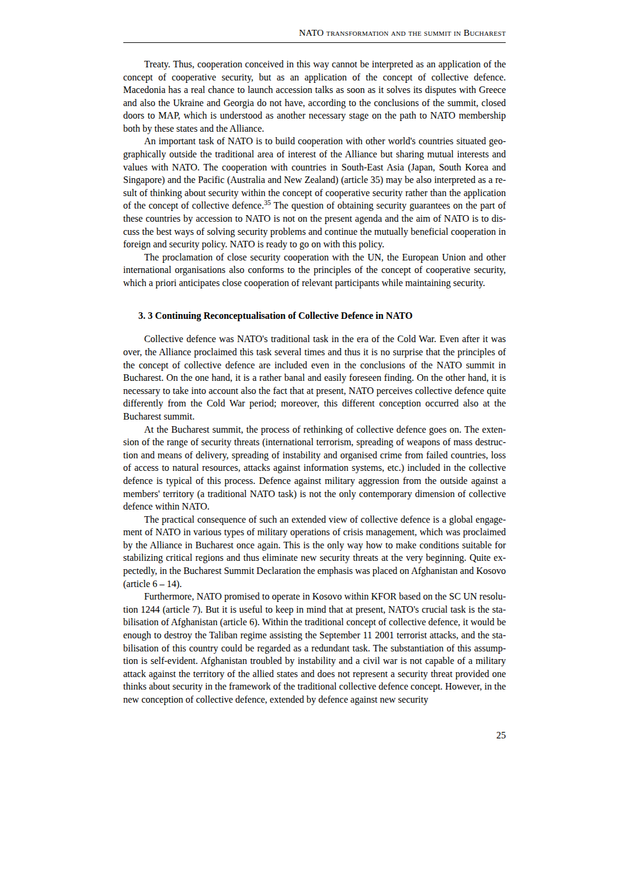NATO transformation and the summit in Bucharest
Treaty. Thus, cooperation conceived in this way cannot be interpreted as an application of the concept of cooperative security, but as an application of the concept of collective defence. Macedonia has a real chance to launch accession talks as soon as it solves its disputes with Greece and also the Ukraine and Georgia do not have, according to the conclusions of the summit, closed doors to MAP, which is understood as another necessary stage on the path to NATO membership both by these states and the Alliance.
An important task of NATO is to build cooperation with other world's countries situated geographically outside the traditional area of interest of the Alliance but sharing mutual interests and values with NATO. The cooperation with countries in South-East Asia (Japan, South Korea and Singapore) and the Pacific (Australia and New Zealand) (article 35) may be also interpreted as a result of thinking about security within the concept of cooperative security rather than the application of the concept of collective defence.35 The question of obtaining security guarantees on the part of these countries by accession to NATO is not on the present agenda and the aim of NATO is to discuss the best ways of solving security problems and continue the mutually beneficial cooperation in foreign and security policy. NATO is ready to go on with this policy.
The proclamation of close security cooperation with the UN, the European Union and other international organisations also conforms to the principles of the concept of cooperative security, which a priori anticipates close cooperation of relevant participants while maintaining security.
3. 3 Continuing Reconceptualisation of Collective Defence in NATO
Collective defence was NATO's traditional task in the era of the Cold War. Even after it was over, the Alliance proclaimed this task several times and thus it is no surprise that the principles of the concept of collective defence are included even in the conclusions of the NATO summit in Bucharest. On the one hand, it is a rather banal and easily foreseen finding. On the other hand, it is necessary to take into account also the fact that at present, NATO perceives collective defence quite differently from the Cold War period; moreover, this different conception occurred also at the Bucharest summit.
At the Bucharest summit, the process of rethinking of collective defence goes on. The extension of the range of security threats (international terrorism, spreading of weapons of mass destruction and means of delivery, spreading of instability and organised crime from failed countries, loss of access to natural resources, attacks against information systems, etc.) included in the collective defence is typical of this process. Defence against military aggression from the outside against a members' territory (a traditional NATO task) is not the only contemporary dimension of collective defence within NATO.
The practical consequence of such an extended view of collective defence is a global engagement of NATO in various types of military operations of crisis management, which was proclaimed by the Alliance in Bucharest once again. This is the only way how to make conditions suitable for stabilizing critical regions and thus eliminate new security threats at the very beginning. Quite expectedly, in the Bucharest Summit Declaration the emphasis was placed on Afghanistan and Kosovo (article 6 – 14).
Furthermore, NATO promised to operate in Kosovo within KFOR based on the SC UN resolution 1244 (article 7). But it is useful to keep in mind that at present, NATO's crucial task is the stabilisation of Afghanistan (article 6). Within the traditional concept of collective defence, it would be enough to destroy the Taliban regime assisting the September 11 2001 terrorist attacks, and the stabilisation of this country could be regarded as a redundant task. The substantiation of this assumption is self-evident. Afghanistan troubled by instability and a civil war is not capable of a military attack against the territory of the allied states and does not represent a security threat provided one thinks about security in the framework of the traditional collective defence concept. However, in the new conception of collective defence, extended by defence against new security
25